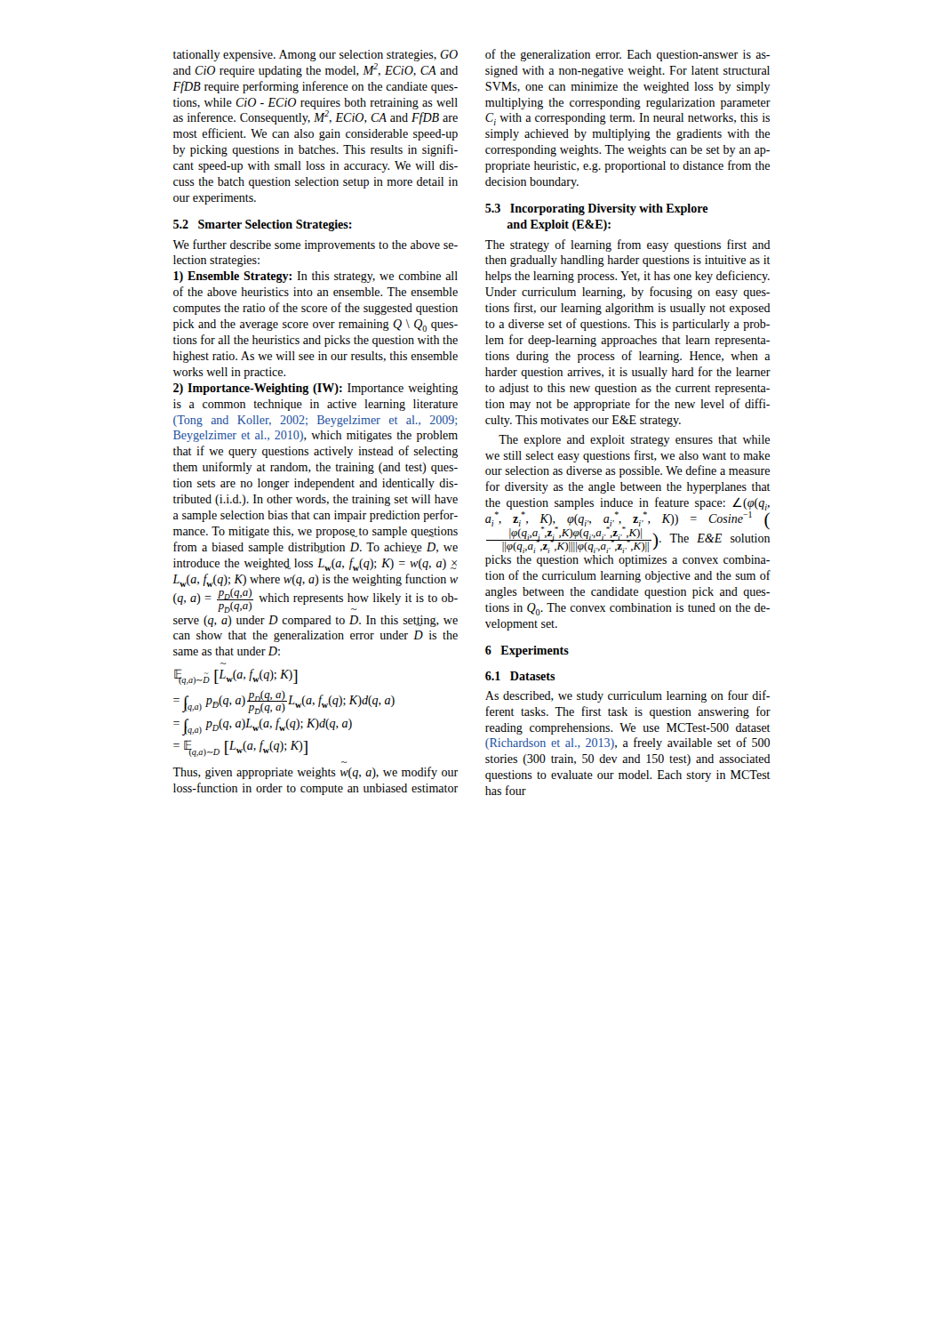tationally expensive. Among our selection strategies, GO and CiO require updating the model, M2, ECiO, CA and FfDB require performing inference on the candiate questions, while CiO - ECiO requires both retraining as well as inference. Consequently, M2, ECiO, CA and FfDB are most efficient. We can also gain considerable speed-up by picking questions in batches. This results in significant speed-up with small loss in accuracy. We will discuss the batch question selection setup in more detail in our experiments.
5.2 Smarter Selection Strategies:
We further describe some improvements to the above selection strategies:
1) Ensemble Strategy: In this strategy, we combine all of the above heuristics into an ensemble. The ensemble computes the ratio of the score of the suggested question pick and the average score over remaining Q \ Q0 questions for all the heuristics and picks the question with the highest ratio. As we will see in our results, this ensemble works well in practice.
2) Importance-Weighting (IW): Importance weighting is a common technique in active learning literature (Tong and Koller, 2002; Beygelzimer et al., 2009; Beygelzimer et al., 2010), which mitigates the problem that if we query questions actively instead of selecting them uniformly at random, the training (and test) question sets are no longer independent and identically distributed (i.i.d.). In other words, the training set will have a sample selection bias that can impair prediction performance. To mitigate this, we propose to sample questions from a biased sample distribution D. To achieve D, we introduce the weighted loss Lw(a, fw(q); K) = w(q, a) × Lw(a, fw(q); K) where w(q, a) is the weighting function w(q, a) = pD(q,a) pD(q,a) which represents how likely it is to observe (q, a) under D compared to D. In this setting, we can show that the generalization error under D is the same as that under D:
𝔼(q,a)∼D [Lw(a, fw(q); K)] = ∫(q,a) pD(q, a)pD(q, a) pD(q, a) Lw(a, fw(q); K)d(q, a) = ∫(q,a) pD(q, a)Lw(a, fw(q); K)d(q, a) = 𝔼(q,a)∼D [Lw(a, fw(q); K)]
Thus, given appropriate weights w(q, a), we modify our loss-function in order to compute an unbiased estimator of the generalization error. Each question-answer is assigned with a non-negative weight. For latent structural SVMs, one can minimize the weighted loss by simply multiplying the corresponding regularization parameter Ci with a corresponding term. In neural networks, this is simply achieved by multiplying the gradients with the corresponding weights. The weights can be set by an appropriate heuristic, e.g. proportional to distance from the decision boundary.
5.3 Incorporating Diversity with Explore
and Exploit (E&E):
The strategy of learning from easy questions first and then gradually handling harder questions is intuitive as it helps the learning process. Yet, it has one key deficiency. Under curriculum learning, by focusing on easy questions first, our learning algorithm is usually not exposed to a diverse set of questions. This is particularly a problem for deep-learning approaches that learn representations during the process of learning. Hence, when a harder question arrives, it is usually hard for the learner to adjust to this new question as the current representation may not be appropriate for the new level of difficulty. This motivates our E&E strategy.
The explore and exploit strategy ensures that while we still select easy questions first, we also want to make our selection as diverse as possible. We define a measure for diversity as the angle between the hyperplanes that the question samples induce in feature space: ∠(φ(qi, ai*, zi*, K), φ(qi′, ai′*, zi′*, K)) = Cosine−1 (|φ(qi,ai*,zi*,K)φ(qi′,ai′*,zi′*,K)|||φ(qi,ai*,zi*,K)||||φ(qi′,ai′*,zi′*,K)||). The E&E solution picks the question which optimizes a convex combination of the curriculum learning objective and the sum of angles between the candidate question pick and questions in Q0. The convex combination is tuned on the development set.
6 Experiments
6.1 Datasets
As described, we study curriculum learning on four different tasks. The first task is question answering for reading comprehensions. We use MCTest-500 dataset (Richardson et al., 2013), a freely available set of 500 stories (300 train, 50 dev and 150 test) and associated questions to evaluate our model. Each story in MCTest has four